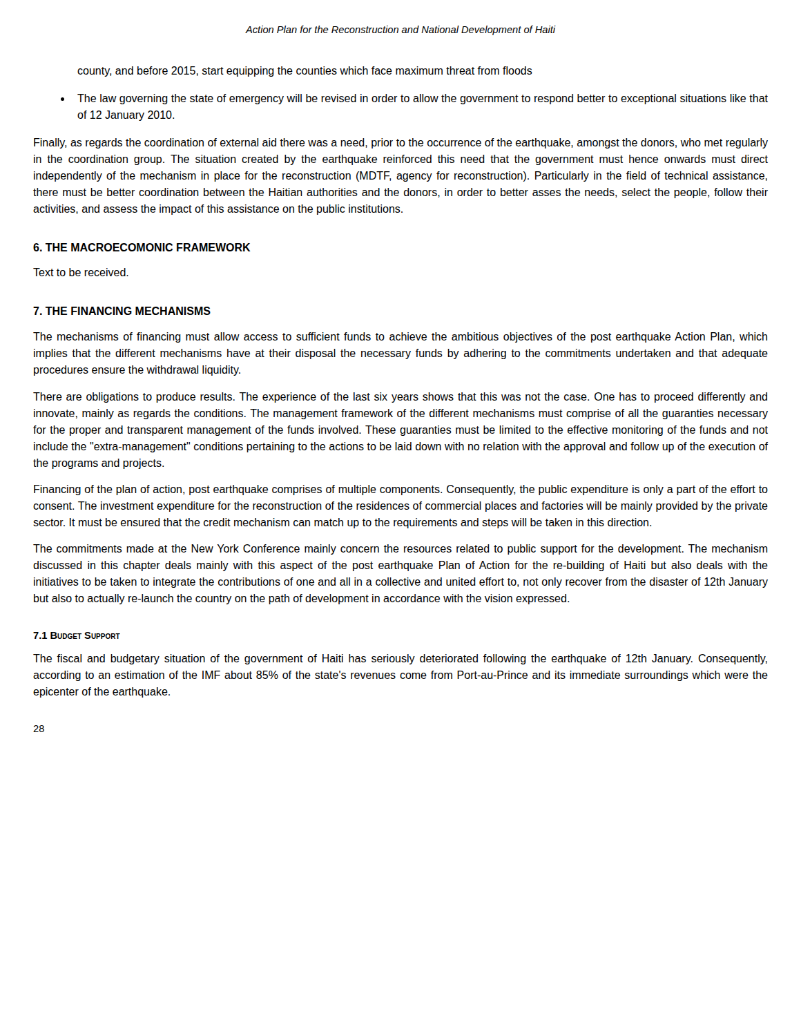Action Plan for the Reconstruction and National Development of Haiti
county, and before 2015, start equipping the counties which face maximum threat from floods
The law governing the state of emergency will be revised in order to allow the government to respond better to exceptional situations like that of 12 January 2010.
Finally, as regards the coordination of external aid there was a need, prior to the occurrence of the earthquake, amongst the donors, who met regularly in the coordination group. The situation created by the earthquake reinforced this need that the government must hence onwards must direct independently of the mechanism in place for the reconstruction (MDTF, agency for reconstruction). Particularly in the field of technical assistance, there must be better coordination between the Haitian authorities and the donors, in order to better asses the needs, select the people, follow their activities, and assess the impact of this assistance on the public institutions.
6. THE MACROECOMONIC FRAMEWORK
Text to be received.
7. THE FINANCING MECHANISMS
The mechanisms of financing must allow access to sufficient funds to achieve the ambitious objectives of the post earthquake Action Plan, which implies that the different mechanisms have at their disposal the necessary funds by adhering to the commitments undertaken and that adequate procedures ensure the withdrawal liquidity.
There are obligations to produce results. The experience of the last six years shows that this was not the case. One has to proceed differently and innovate, mainly as regards the conditions. The management framework of the different mechanisms must comprise of all the guaranties necessary for the proper and transparent management of the funds involved. These guaranties must be limited to the effective monitoring of the funds and not include the "extra-management" conditions pertaining to the actions to be laid down with no relation with the approval and follow up of the execution of the programs and projects.
Financing of the plan of action, post earthquake comprises of multiple components. Consequently, the public expenditure is only a part of the effort to consent. The investment expenditure for the reconstruction of the residences of commercial places and factories will be mainly provided by the private sector. It must be ensured that the credit mechanism can match up to the requirements and steps will be taken in this direction.
The commitments made at the New York Conference mainly concern the resources related to public support for the development. The mechanism discussed in this chapter deals mainly with this aspect of the post earthquake Plan of Action for the re-building of Haiti but also deals with the initiatives to be taken to integrate the contributions of one and all in a collective and united effort to, not only recover from the disaster of 12th January but also to actually re-launch the country on the path of development in accordance with the vision expressed.
7.1 Budget Support
The fiscal and budgetary situation of the government of Haiti has seriously deteriorated following the earthquake of 12th January. Consequently, according to an estimation of the IMF about 85% of the state's revenues come from Port-au-Prince and its immediate surroundings which were the epicenter of the earthquake.
28